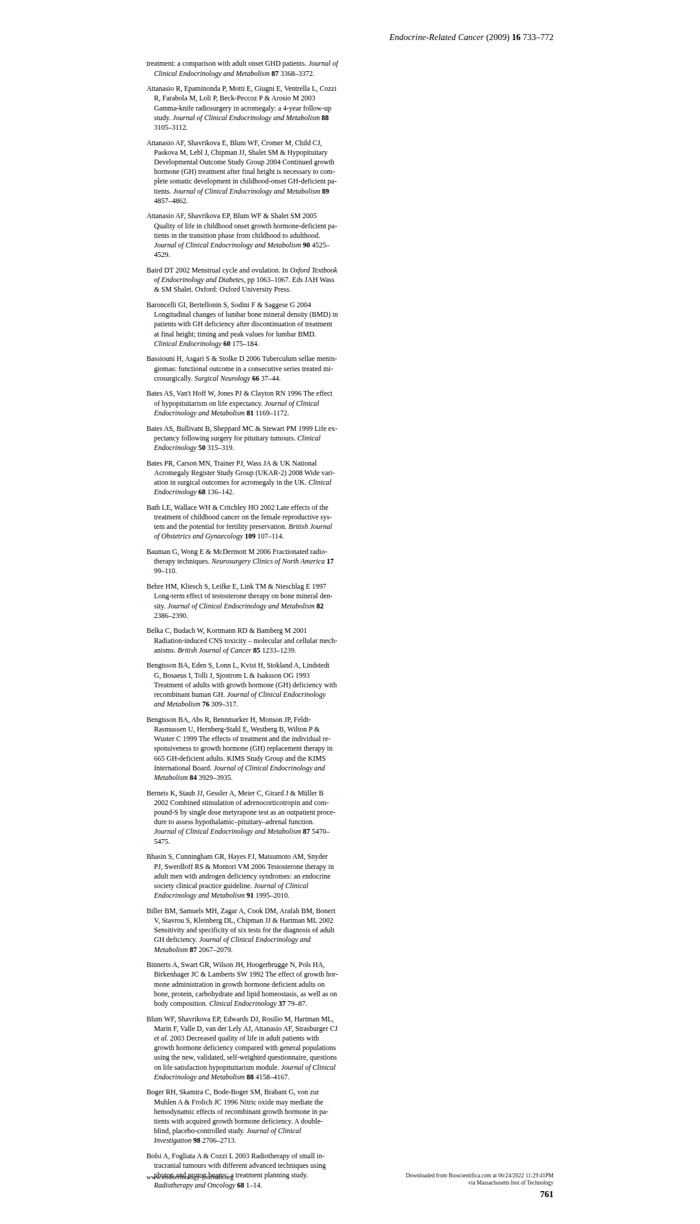Endocrine-Related Cancer (2009) 16 733–772
treatment: a comparison with adult onset GHD patients. Journal of Clinical Endocrinology and Metabolism 87 3368–3372.
Attanasio R, Epaminonda P, Motti E, Giugni E, Ventrella L, Cozzi R, Farabola M, Loli P, Beck-Peccoz P & Arosio M 2003 Gamma-knife radiosurgery in acromegaly: a 4-year follow-up study. Journal of Clinical Endocrinology and Metabolism 88 3105–3112.
Attanasio AF, Shavrikova E, Blum WF, Cromer M, Child CJ, Paskova M, Lebl J, Chipman JJ, Shalet SM & Hypopituitary Developmental Outcome Study Group 2004 Continued growth hormone (GH) treatment after final height is necessary to complete somatic development in childhood-onset GH-deficient patients. Journal of Clinical Endocrinology and Metabolism 89 4857–4862.
Attanasio AF, Shavrikova EP, Blum WF & Shalet SM 2005 Quality of life in childhood onset growth hormone-deficient patients in the transition phase from childhood to adulthood. Journal of Clinical Endocrinology and Metabolism 90 4525–4529.
Baird DT 2002 Menstrual cycle and ovulation. In Oxford Textbook of Endocrinology and Diabetes, pp 1063–1067. Eds JAH Wass & SM Shalet. Oxford: Oxford University Press.
Baroncelli GI, Bertellonin S, Sodini F & Saggese G 2004 Longitudinal changes of lumbar bone mineral density (BMD) in patients with GH deficiency after discontinuation of treatment at final height; timing and peak values for lumbar BMD. Clinical Endocrinology 60 175–184.
Bassiouni H, Asgari S & Stolke D 2006 Tuberculum sellae meningiomas: functional outcome in a consecutive series treated microsurgically. Surgical Neurology 66 37–44.
Bates AS, Van't Hoff W, Jones PJ & Clayton RN 1996 The effect of hypopituitarism on life expectancy. Journal of Clinical Endocrinology and Metabolism 81 1169–1172.
Bates AS, Bullivant B, Sheppard MC & Stewart PM 1999 Life expectancy following surgery for pituitary tumours. Clinical Endocrinology 50 315–319.
Bates PR, Carson MN, Trainer PJ, Wass JA & UK National Acromegaly Register Study Group (UKAR-2) 2008 Wide variation in surgical outcomes for acromegaly in the UK. Clinical Endocrinology 68 136–142.
Bath LE, Wallace WH & Critchley HO 2002 Late effects of the treatment of childhood cancer on the female reproductive system and the potential for fertility preservation. British Journal of Obstetrics and Gynaecology 109 107–114.
Bauman G, Wong E & McDermott M 2006 Fractionated radiotherapy techniques. Neurosurgery Clinics of North America 17 99–110.
Behre HM, Kliesch S, Leifke E, Link TM & Nieschlag E 1997 Long-term effect of testosterone therapy on bone mineral density. Journal of Clinical Endocrinology and Metabolism 82 2386–2390.
Belka C, Budach W, Kortmann RD & Bamberg M 2001 Radiation-induced CNS toxicity – molecular and cellular mechanisms. British Journal of Cancer 85 1233–1239.
Bengtsson BA, Eden S, Lonn L, Kvist H, Stokland A, Lindstedt G, Bosaeus I, Tolli J, Sjostrom L & Isaksson OG 1993 Treatment of adults with growth hormone (GH) deficiency with recombinant human GH. Journal of Clinical Endocrinology and Metabolism 76 309–317.
Bengtsson BA, Abs R, Bennmarker H, Monson JP, Feldt-Rasmussen U, Hernberg-Stahl E, Westberg B, Wilton P & Wuster C 1999 The effects of treatment and the individual responsiveness to growth hormone (GH) replacement therapy in 665 GH-deficient adults. KIMS Study Group and the KIMS International Board. Journal of Clinical Endocrinology and Metabolism 84 3929–3935.
Berneis K, Staub JJ, Gessler A, Meier C, Girard J & Müller B 2002 Combined stimulation of adrenocorticotropin and compound-S by single dose metyrapone test as an outpatient procedure to assess hypothalamic–pituitary–adrenal function. Journal of Clinical Endocrinology and Metabolism 87 5470–5475.
Bhasin S, Cunningham GR, Hayes FJ, Matsumoto AM, Snyder PJ, Swerdloff RS & Montori VM 2006 Testosterone therapy in adult men with androgen deficiency syndromes: an endocrine society clinical practice guideline. Journal of Clinical Endocrinology and Metabolism 91 1995–2010.
Biller BM, Samuels MH, Zagar A, Cook DM, Arafah BM, Bonert V, Stavrou S, Kleinberg DL, Chipman JJ & Hartman ML 2002 Sensitivity and specificity of six tests for the diagnosis of adult GH deficiency. Journal of Clinical Endocrinology and Metabolism 87 2067–2079.
Binnerts A, Swart GR, Wilson JH, Hoogerbrugge N, Pols HA, Birkenhager JC & Lamberts SW 1992 The effect of growth hormone administration in growth hormone deficient adults on bone, protein, carbohydrate and lipid homeostasis, as well as on body composition. Clinical Endocrinology 37 79–87.
Blum WF, Shavrikova EP, Edwards DJ, Rosilio M, Hartman ML, Marin F, Valle D, van der Lely AJ, Attanasio AF, Strasburger CJ et al. 2003 Decreased quality of life in adult patients with growth hormone deficiency compared with general populations using the new, validated, self-weighted questionnaire, questions on life satisfaction hypopituitarism module. Journal of Clinical Endocrinology and Metabolism 88 4158–4167.
Boger RH, Skamira C, Bode-Boger SM, Brabant G, von zur Muhlen A & Frolich JC 1996 Nitric oxide may mediate the hemodynamic effects of recombinant growth hormone in patients with acquired growth hormone deficiency. A double-blind, placebo-controlled study. Journal of Clinical Investigation 98 2706–2713.
Bolsi A, Fogliata A & Cozzi L 2003 Radiotherapy of small intracranial tumours with different advanced techniques using photon and proton beams: a treatment planning study. Radiotherapy and Oncology 68 1–14.
www.endocrinology-journals.org
Downloaded from Bioscientifica.com at 06/24/2022 11:29:41PM
via Massachusetts Inst of Technology 761